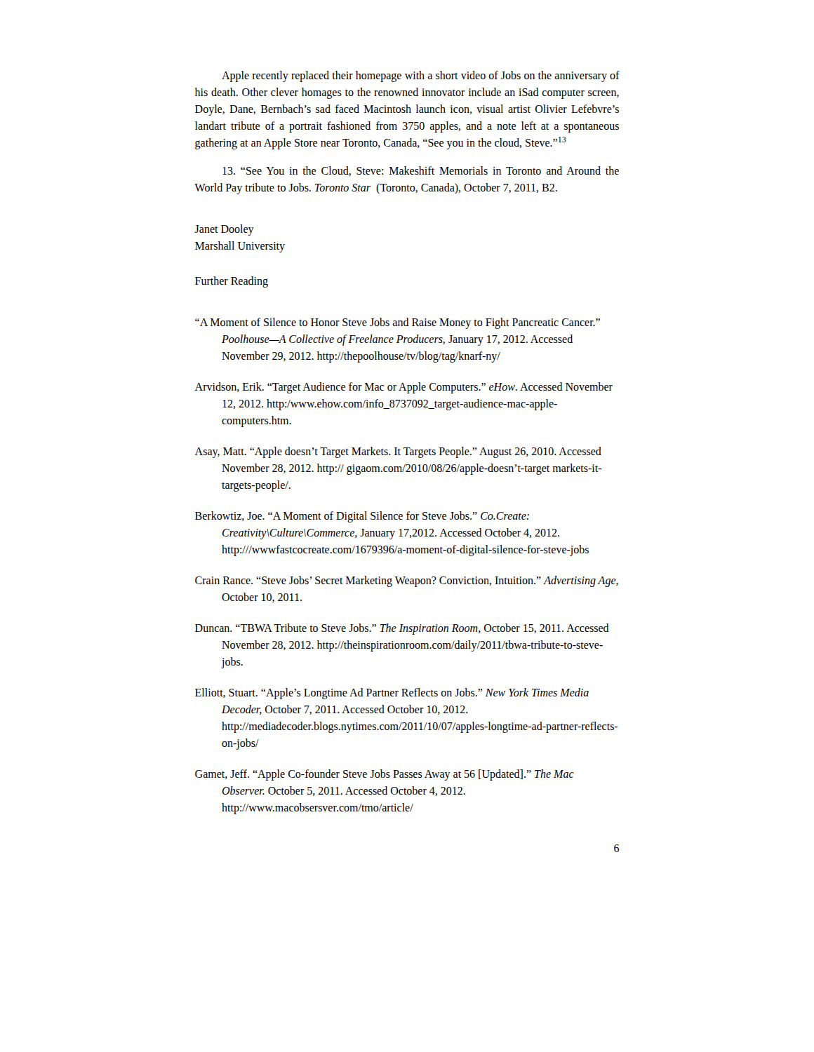Apple recently replaced their homepage with a short video of Jobs on the anniversary of his death. Other clever homages to the renowned innovator include an iSad computer screen, Doyle, Dane, Bernbach’s sad faced Macintosh launch icon, visual artist Olivier Lefebvre’s landart tribute of a portrait fashioned from 3750 apples, and a note left at a spontaneous gathering at an Apple Store near Toronto, Canada, “See you in the cloud, Steve.”13
13. “See You in the Cloud, Steve: Makeshift Memorials in Toronto and Around the World Pay tribute to Jobs. Toronto Star (Toronto, Canada), October 7, 2011, B2.
Janet Dooley
Marshall University
Further Reading
“A Moment of Silence to Honor Steve Jobs and Raise Money to Fight Pancreatic Cancer.” Poolhouse—A Collective of Freelance Producers, January 17, 2012. Accessed November 29, 2012. http://thepoolhouse/tv/blog/tag/knarf-ny/
Arvidson, Erik. “Target Audience for Mac or Apple Computers.” eHow. Accessed November 12, 2012. http:/www.ehow.com/info_8737092_target-audience-mac-apple-computers.htm.
Asay, Matt. “Apple doesn’t Target Markets. It Targets People.” August 26, 2010. Accessed November 28, 2012. http:// gigaom.com/2010/08/26/apple-doesn’t-target markets-it-targets-people/.
Berkowtiz, Joe. “A Moment of Digital Silence for Steve Jobs.” Co.Create: Creativity\Culture\Commerce, January 17,2012. Accessed October 4, 2012. http:///wwwfastcocreate.com/1679396/a-moment-of-digital-silence-for-steve-jobs
Crain Rance. “Steve Jobs’ Secret Marketing Weapon? Conviction, Intuition.” Advertising Age, October 10, 2011.
Duncan. “TBWA Tribute to Steve Jobs.” The Inspiration Room, October 15, 2011. Accessed November 28, 2012. http://theinspirationroom.com/daily/2011/tbwa-tribute-to-steve-jobs.
Elliott, Stuart. “Apple’s Longtime Ad Partner Reflects on Jobs.” New York Times Media Decoder, October 7, 2011. Accessed October 10, 2012. http://mediadecoder.blogs.nytimes.com/2011/10/07/apples-longtime-ad-partner-reflects-on-jobs/
Gamet, Jeff. “Apple Co-founder Steve Jobs Passes Away at 56 [Updated].” The Mac Observer. October 5, 2011. Accessed October 4, 2012. http://www.macobsersver.com/tmo/article/
6